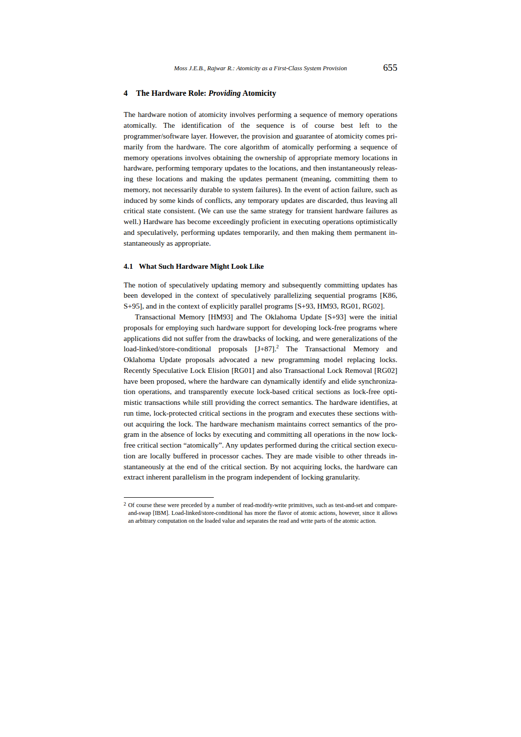Moss J.E.B., Rajwar R.: Atomicity as a First-Class System Provision 655
4 The Hardware Role: Providing Atomicity
The hardware notion of atomicity involves performing a sequence of memory operations atomically. The identification of the sequence is of course best left to the programmer/software layer. However, the provision and guarantee of atomicity comes primarily from the hardware. The core algorithm of atomically performing a sequence of memory operations involves obtaining the ownership of appropriate memory locations in hardware, performing temporary updates to the locations, and then instantaneously releasing these locations and making the updates permanent (meaning, committing them to memory, not necessarily durable to system failures). In the event of action failure, such as induced by some kinds of conflicts, any temporary updates are discarded, thus leaving all critical state consistent. (We can use the same strategy for transient hardware failures as well.) Hardware has become exceedingly proficient in executing operations optimistically and speculatively, performing updates temporarily, and then making them permanent instantaneously as appropriate.
4.1 What Such Hardware Might Look Like
The notion of speculatively updating memory and subsequently committing updates has been developed in the context of speculatively parallelizing sequential programs [K86, S+95], and in the context of explicitly parallel programs [S+93, HM93, RG01, RG02].
Transactional Memory [HM93] and The Oklahoma Update [S+93] were the initial proposals for employing such hardware support for developing lock-free programs where applications did not suffer from the drawbacks of locking, and were generalizations of the load-linked/store-conditional proposals [J+87].2 The Transactional Memory and Oklahoma Update proposals advocated a new programming model replacing locks. Recently Speculative Lock Elision [RG01] and also Transactional Lock Removal [RG02] have been proposed, where the hardware can dynamically identify and elide synchronization operations, and transparently execute lock-based critical sections as lock-free optimistic transactions while still providing the correct semantics. The hardware identifies, at run time, lock-protected critical sections in the program and executes these sections without acquiring the lock. The hardware mechanism maintains correct semantics of the program in the absence of locks by executing and committing all operations in the now lock-free critical section “atomically”. Any updates performed during the critical section execution are locally buffered in processor caches. They are made visible to other threads instantaneously at the end of the critical section. By not acquiring locks, the hardware can extract inherent parallelism in the program independent of locking granularity.
2
Of course these were preceded by a number of read-modify-write primitives, such as test-and-set and compare-and-swap [IBM]. Load-linked/store-conditional has more the flavor of atomic actions, however, since it allows an arbitrary computation on the loaded value and separates the read and write parts of the atomic action.